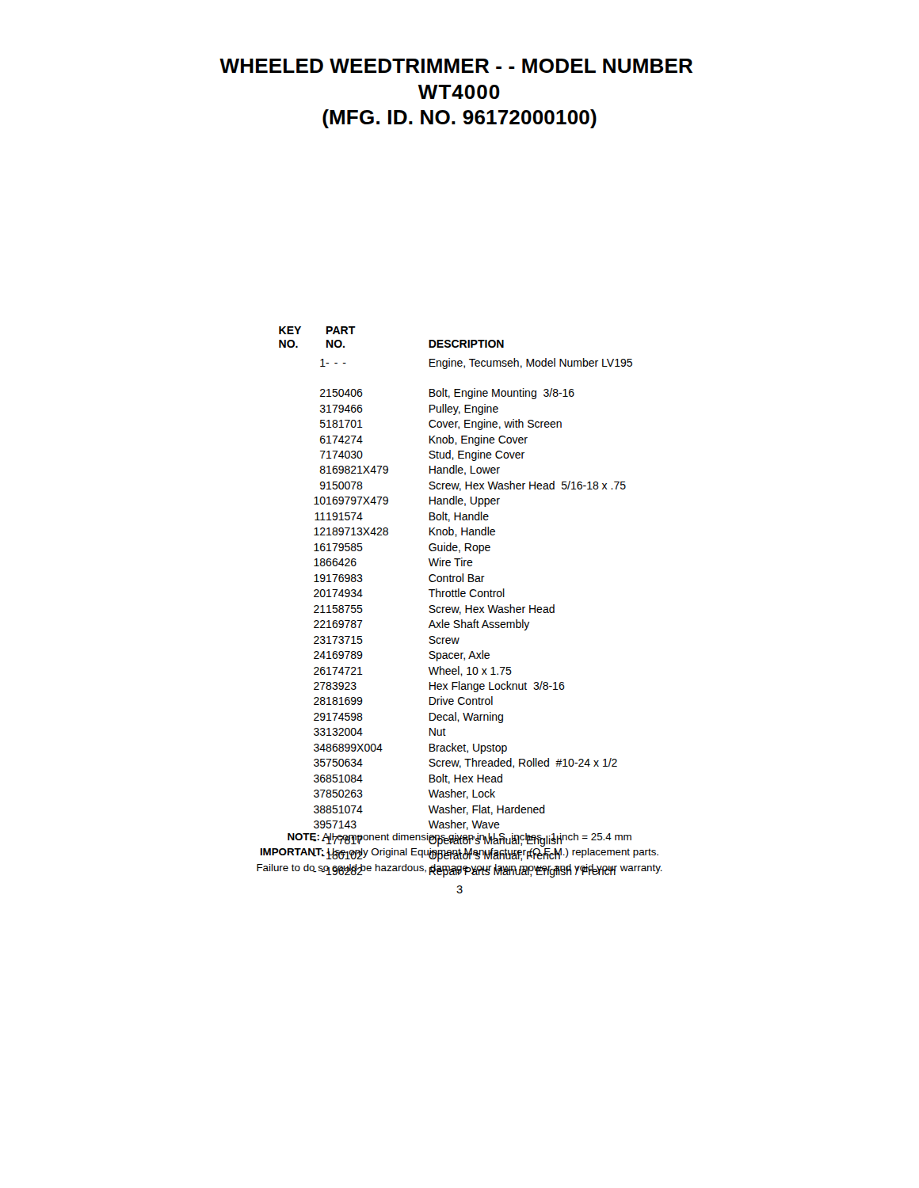WHEELED WEEDTRIMMER - - MODEL NUMBER WT4000
(MFG. ID. NO. 96172000100)
| KEY NO. | PART NO. | DESCRIPTION |
| --- | --- | --- |
| 1 | - - - | Engine, Tecumseh, Model Number LV195 (For engine service and replacement parts) |
| 2 | 150406 | Bolt, Engine Mounting 3/8-16 |
| 3 | 179466 | Pulley, Engine |
| 5 | 181701 | Cover, Engine, with Screen |
| 6 | 174274 | Knob, Engine Cover |
| 7 | 174030 | Stud, Engine Cover |
| 8 | 169821X479 | Handle, Lower |
| 9 | 150078 | Screw, Hex Washer Head 5/16-18 x .75 |
| 10 | 169797X479 | Handle, Upper |
| 11 | 191574 | Bolt, Handle |
| 12 | 189713X428 | Knob, Handle |
| 16 | 179585 | Guide, Rope |
| 18 | 66426 | Wire Tire |
| 19 | 176983 | Control Bar |
| 20 | 174934 | Throttle Control |
| 21 | 158755 | Screw, Hex Washer Head |
| 22 | 169787 | Axle Shaft Assembly |
| 23 | 173715 | Screw |
| 24 | 169789 | Spacer, Axle |
| 26 | 174721 | Wheel, 10 x 1.75 |
| 27 | 83923 | Hex Flange Locknut 3/8-16 |
| 28 | 181699 | Drive Control |
| 29 | 174598 | Decal, Warning |
| 33 | 132004 | Nut |
| 34 | 86899X004 | Bracket, Upstop |
| 35 | 750634 | Screw, Threaded, Rolled #10-24 x 1/2 |
| 36 | 851084 | Bolt, Hex Head |
| 37 | 850263 | Washer, Lock |
| 38 | 851074 | Washer, Flat, Hardened |
| 39 | 57143 | Washer, Wave |
| - - | 177817 | Operator’s Manual, English |
| - - | 180102 | Operator’s Manual, French |
| - - | 196282 | Repair Parts Manual, English / French |
NOTE: All component dimensions given in U.S. inches. 1 inch = 25.4 mm
IMPORTANT: Use only Original Equipment Manufacturer (O.E.M.) replacement parts.
Failure to do so could be hazardous, damage your lawn mower and void your warranty.
3